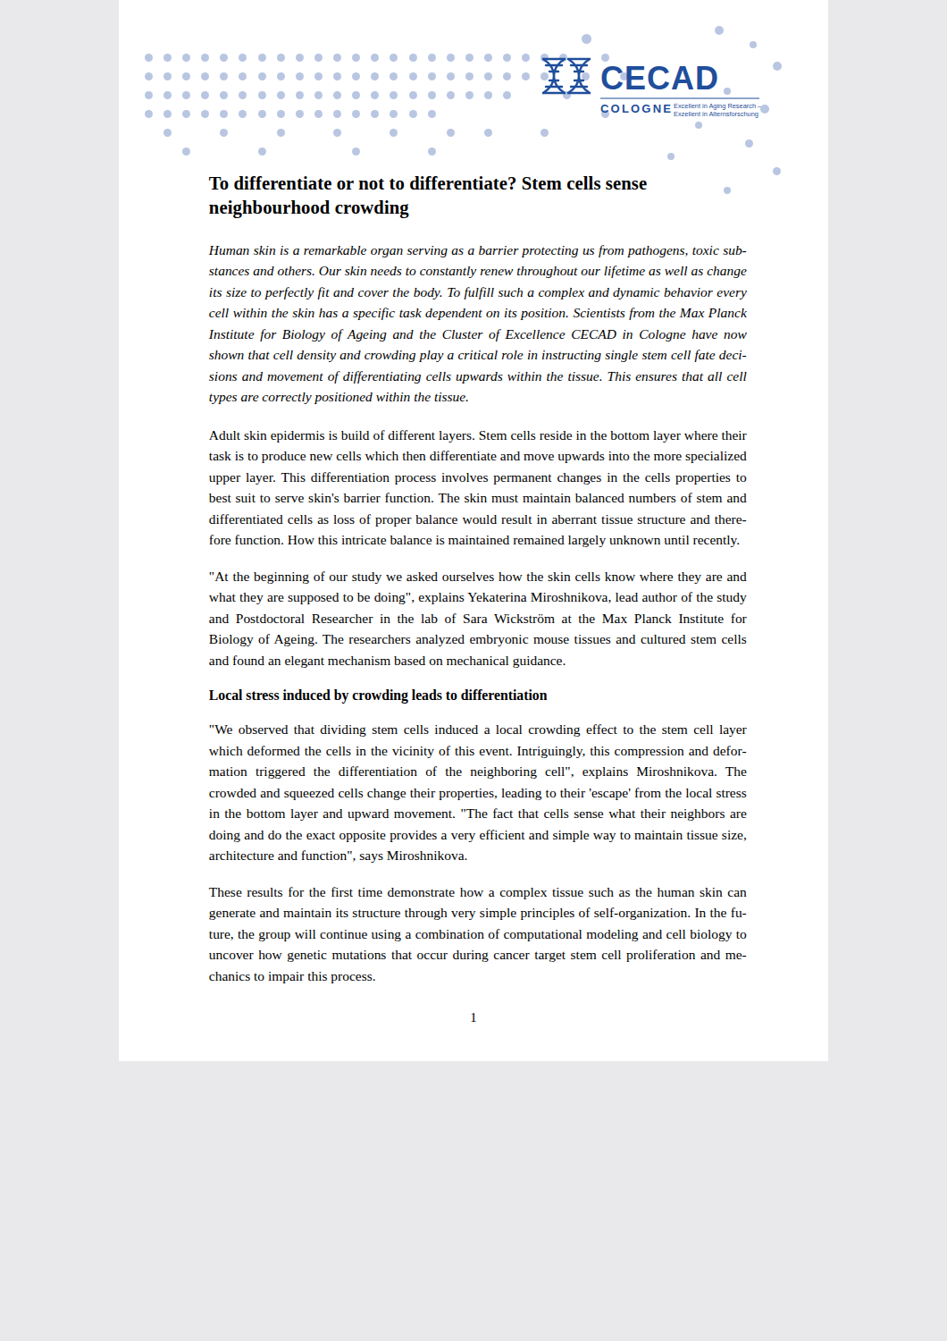CECAD COLOGNE Excellent in Aging Research – Exzellent in Alternsforschung
To differentiate or not to differentiate? Stem cells sense neighbourhood crowding
Human skin is a remarkable organ serving as a barrier protecting us from pathogens, toxic substances and others. Our skin needs to constantly renew throughout our lifetime as well as change its size to perfectly fit and cover the body. To fulfill such a complex and dynamic behavior every cell within the skin has a specific task dependent on its position. Scientists from the Max Planck Institute for Biology of Ageing and the Cluster of Excellence CECAD in Cologne have now shown that cell density and crowding play a critical role in instructing single stem cell fate decisions and movement of differentiating cells upwards within the tissue. This ensures that all cell types are correctly positioned within the tissue.
Adult skin epidermis is build of different layers. Stem cells reside in the bottom layer where their task is to produce new cells which then differentiate and move upwards into the more specialized upper layer. This differentiation process involves permanent changes in the cells properties to best suit to serve skin's barrier function. The skin must maintain balanced numbers of stem and differentiated cells as loss of proper balance would result in aberrant tissue structure and therefore function. How this intricate balance is maintained remained largely unknown until recently.
"At the beginning of our study we asked ourselves how the skin cells know where they are and what they are supposed to be doing", explains Yekaterina Miroshnikova, lead author of the study and Postdoctoral Researcher in the lab of Sara Wickström at the Max Planck Institute for Biology of Ageing. The researchers analyzed embryonic mouse tissues and cultured stem cells and found an elegant mechanism based on mechanical guidance.
Local stress induced by crowding leads to differentiation
"We observed that dividing stem cells induced a local crowding effect to the stem cell layer which deformed the cells in the vicinity of this event. Intriguingly, this compression and deformation triggered the differentiation of the neighboring cell", explains Miroshnikova. The crowded and squeezed cells change their properties, leading to their 'escape' from the local stress in the bottom layer and upward movement. "The fact that cells sense what their neighbors are doing and do the exact opposite provides a very efficient and simple way to maintain tissue size, architecture and function", says Miroshnikova.
These results for the first time demonstrate how a complex tissue such as the human skin can generate and maintain its structure through very simple principles of self-organization. In the future, the group will continue using a combination of computational modeling and cell biology to uncover how genetic mutations that occur during cancer target stem cell proliferation and mechanics to impair this process.
1